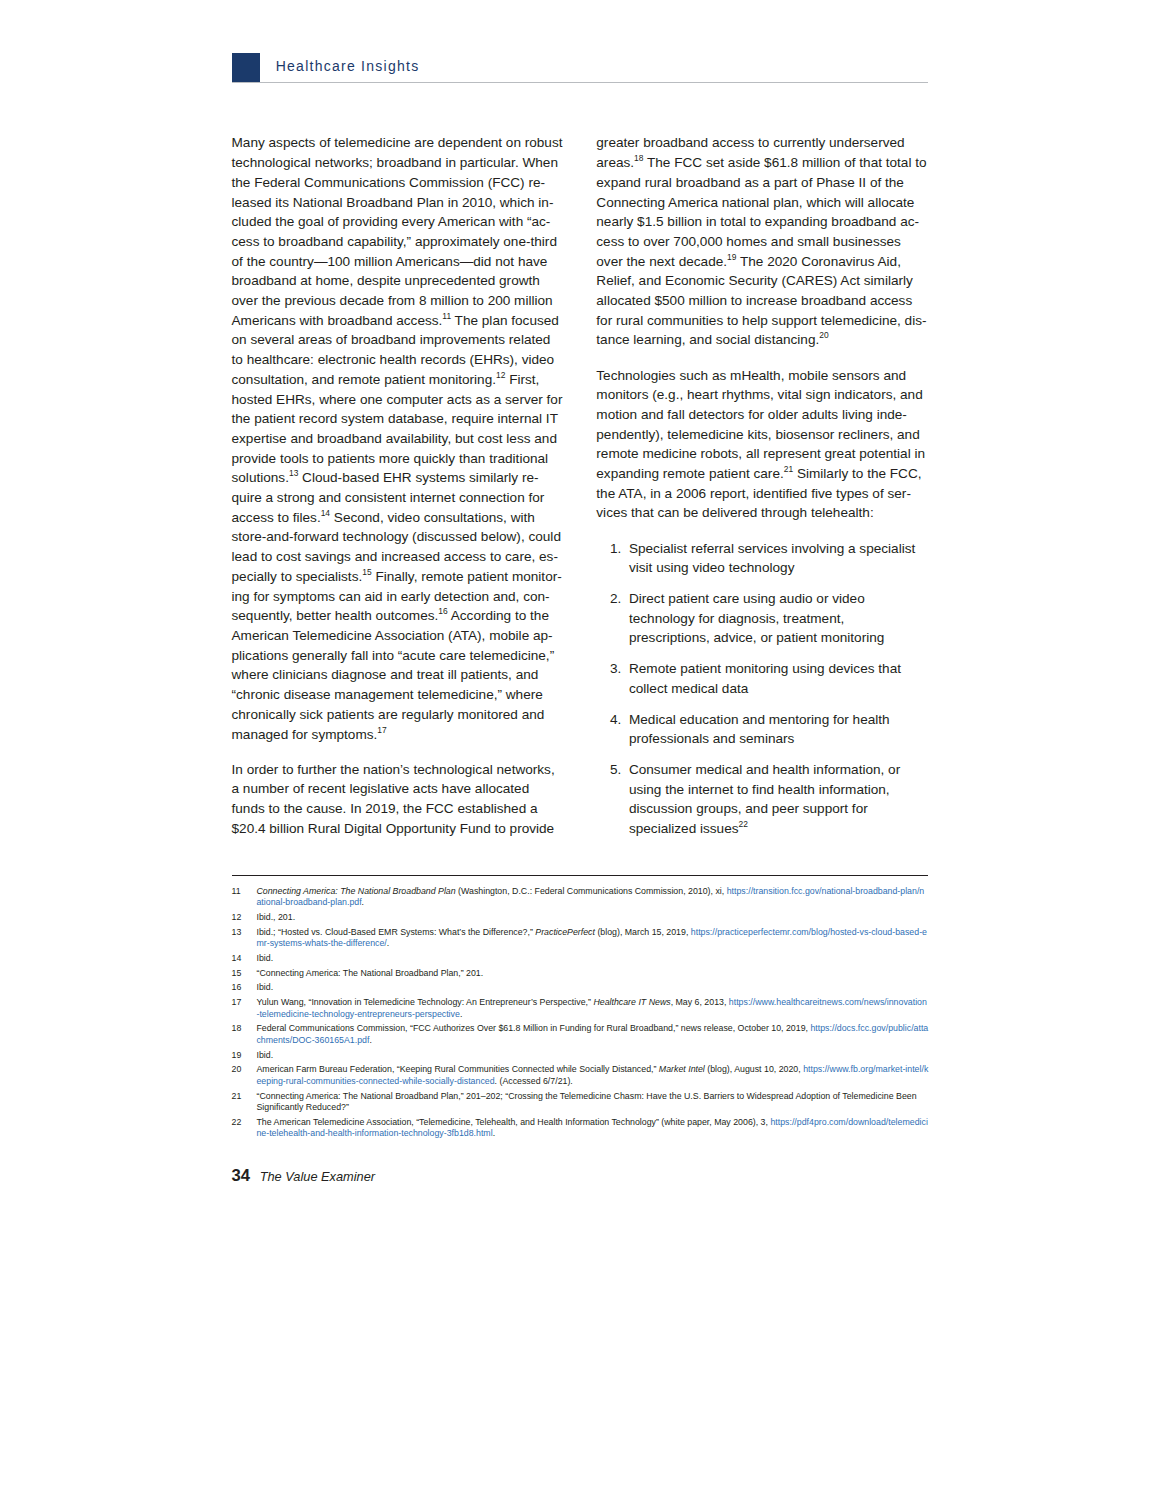Healthcare Insights
Many aspects of telemedicine are dependent on robust technological networks; broadband in particular. When the Federal Communications Commission (FCC) released its National Broadband Plan in 2010, which included the goal of providing every American with “access to broadband capability,” approximately one-third of the country—100 million Americans—did not have broadband at home, despite unprecedented growth over the previous decade from 8 million to 200 million Americans with broadband access.11 The plan focused on several areas of broadband improvements related to healthcare: electronic health records (EHRs), video consultation, and remote patient monitoring.12 First, hosted EHRs, where one computer acts as a server for the patient record system database, require internal IT expertise and broadband availability, but cost less and provide tools to patients more quickly than traditional solutions.13 Cloud-based EHR systems similarly require a strong and consistent internet connection for access to files.14 Second, video consultations, with store-and-forward technology (discussed below), could lead to cost savings and increased access to care, especially to specialists.15 Finally, remote patient monitoring for symptoms can aid in early detection and, consequently, better health outcomes.16 According to the American Telemedicine Association (ATA), mobile applications generally fall into “acute care telemedicine,” where clinicians diagnose and treat ill patients, and “chronic disease management telemedicine,” where chronically sick patients are regularly monitored and managed for symptoms.17
In order to further the nation’s technological networks, a number of recent legislative acts have allocated funds to the cause. In 2019, the FCC established a $20.4 billion Rural Digital Opportunity Fund to provide greater broadband access to currently underserved areas.18 The FCC set aside $61.8 million of that total to expand rural broadband as a part of Phase II of the Connecting America national plan, which will allocate nearly $1.5 billion in total to expanding broadband access to over 700,000 homes and small businesses over the next decade.19 The 2020 Coronavirus Aid, Relief, and Economic Security (CARES) Act similarly allocated $500 million to increase broadband access for rural communities to help support telemedicine, distance learning, and social distancing.20
Technologies such as mHealth, mobile sensors and monitors (e.g., heart rhythms, vital sign indicators, and motion and fall detectors for older adults living independently), telemedicine kits, biosensor recliners, and remote medicine robots, all represent great potential in expanding remote patient care.21 Similarly to the FCC, the ATA, in a 2006 report, identified five types of services that can be delivered through telehealth:
Specialist referral services involving a specialist visit using video technology
Direct patient care using audio or video technology for diagnosis, treatment, prescriptions, advice, or patient monitoring
Remote patient monitoring using devices that collect medical data
Medical education and mentoring for health professionals and seminars
Consumer medical and health information, or using the internet to find health information, discussion groups, and peer support for specialized issues22
| 11 | Connecting America: The National Broadband Plan (Washington, D.C.: Federal Communications Commission, 2010), xi, https://transition.fcc.gov/national-broadband-plan/national-broadband-plan.pdf . |
| 12 | Ibid., 201. |
| 13 | Ibid.; “Hosted vs. Cloud-Based EMR Systems: What’s the Difference?,” PracticePerfect (blog), March 15, 2019, https://practiceperfectemr.com/blog/hosted-vs-cloud-based-emr-systems-whats-the-difference/ . |
| 14 | Ibid. |
| 15 | “Connecting America: The National Broadband Plan,” 201. |
| 16 | Ibid. |
| 17 | Yulun Wang, “Innovation in Telemedicine Technology: An Entrepreneur’s Perspective,” Healthcare IT News , May 6, 2013, https://www.healthcareitnews.com/news/innovation-telemedicine-technology-entrepreneurs-perspective . |
| 18 | Federal Communications Commission, “FCC Authorizes Over $61.8 Million in Funding for Rural Broadband,” news release, October 10, 2019, https://docs.fcc.gov/public/attachments/DOC-360165A1.pdf . |
| 19 | Ibid. |
| 20 | American Farm Bureau Federation, “Keeping Rural Communities Connected while Socially Distanced,” Market Intel (blog), August 10, 2020, https://www.fb.org/market-intel/keeping-rural-communities-connected-while-socially-distanced . (Accessed 6/7/21). |
| 21 | “Connecting America: The National Broadband Plan,” 201–202; “Crossing the Telemedicine Chasm: Have the U.S. Barriers to Widespread Adoption of Telemedicine Been Significantly Reduced?” |
| 22 | The American Telemedicine Association, “Telemedicine, Telehealth, and Health Information Technology” (white paper, May 2006), 3, https://pdf4pro.com/download/telemedicine-telehealth-and-health-information-technology-3fb1d8.html . |
34 The Value Examiner